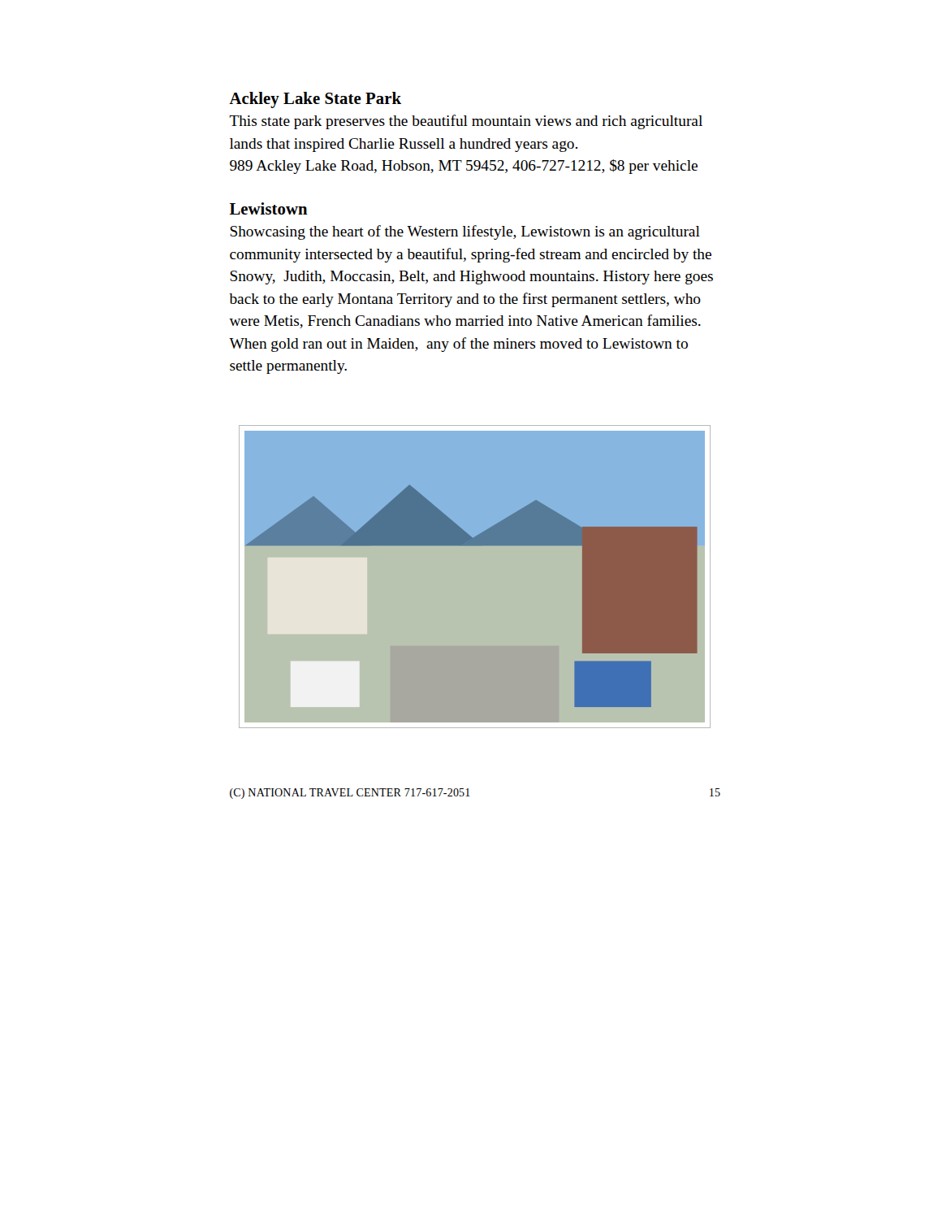Ackley Lake State Park
This state park preserves the beautiful mountain views and rich agricultural lands that inspired Charlie Russell a hundred years ago.
989 Ackley Lake Road, Hobson, MT 59452, 406-727-1212, $8 per vehicle
Lewistown
Showcasing the heart of the Western lifestyle, Lewistown is an agricultural community intersected by a beautiful, spring-fed stream and encircled by the Snowy, Judith, Moccasin, Belt, and Highwood mountains. History here goes back to the early Montana Territory and to the first permanent settlers, who were Metis, French Canadians who married into Native American families. When gold ran out in Maiden, any of the miners moved to Lewistown to settle permanently.
(C) National Travel Center 717-617-2051
15